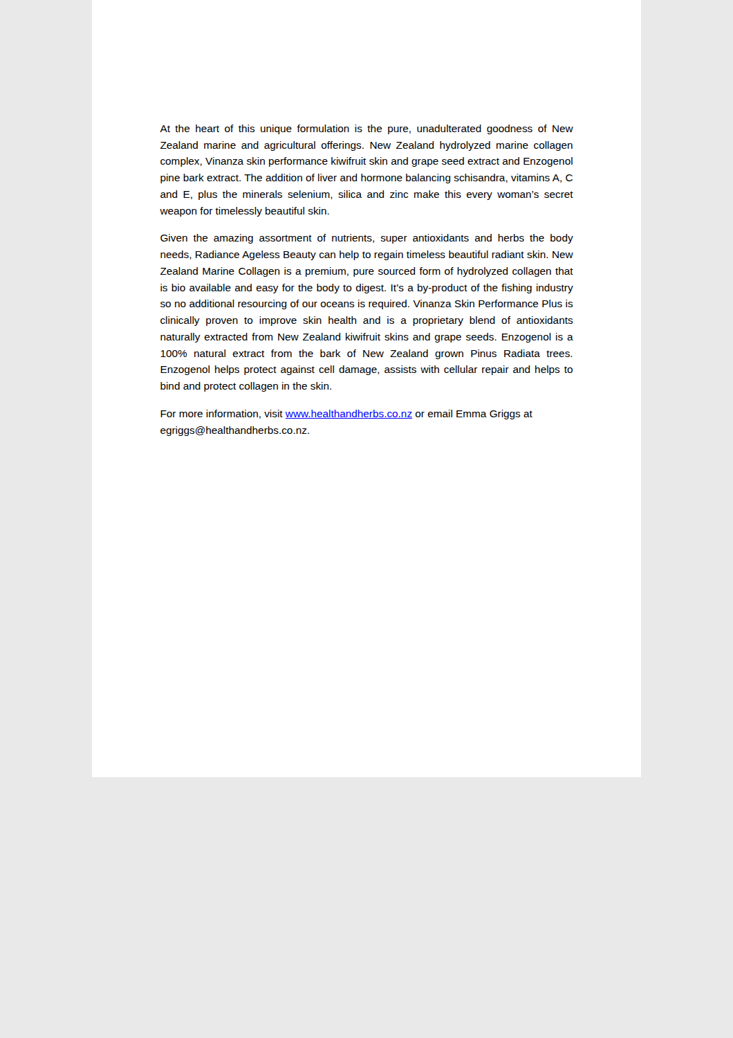At the heart of this unique formulation is the pure, unadulterated goodness of New Zealand marine and agricultural offerings. New Zealand hydrolyzed marine collagen complex, Vinanza skin performance kiwifruit skin and grape seed extract and Enzogenol pine bark extract. The addition of liver and hormone balancing schisandra, vitamins A, C and E, plus the minerals selenium, silica and zinc make this every woman’s secret weapon for timelessly beautiful skin.
Given the amazing assortment of nutrients, super antioxidants and herbs the body needs, Radiance Ageless Beauty can help to regain timeless beautiful radiant skin. New Zealand Marine Collagen is a premium, pure sourced form of hydrolyzed collagen that is bio available and easy for the body to digest. It’s a by-product of the fishing industry so no additional resourcing of our oceans is required. Vinanza Skin Performance Plus is clinically proven to improve skin health and is a proprietary blend of antioxidants naturally extracted from New Zealand kiwifruit skins and grape seeds. Enzogenol is a 100% natural extract from the bark of New Zealand grown Pinus Radiata trees. Enzogenol helps protect against cell damage, assists with cellular repair and helps to bind and protect collagen in the skin.
For more information, visit www.healthandherbs.co.nz or email Emma Griggs at egriggs@healthandherbs.co.nz.